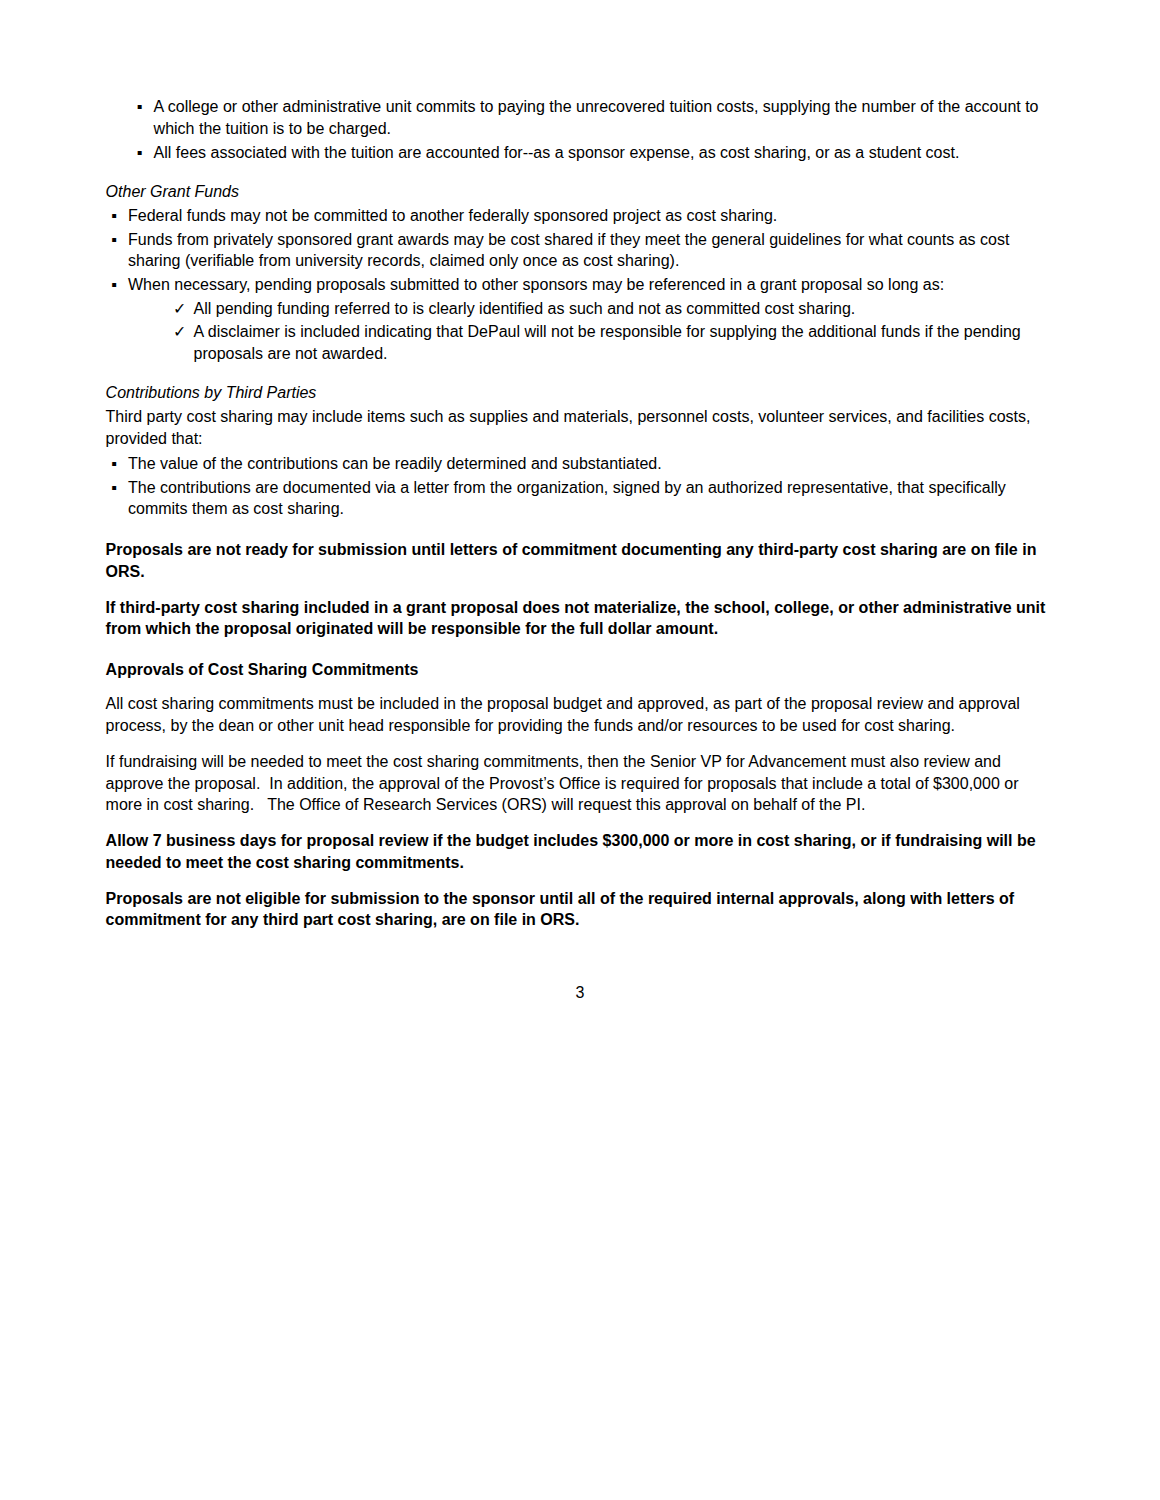A college or other administrative unit commits to paying the unrecovered tuition costs, supplying the number of the account to which the tuition is to be charged.
All fees associated with the tuition are accounted for--as a sponsor expense, as cost sharing, or as a student cost.
Other Grant Funds
Federal funds may not be committed to another federally sponsored project as cost sharing.
Funds from privately sponsored grant awards may be cost shared if they meet the general guidelines for what counts as cost sharing (verifiable from university records, claimed only once as cost sharing).
When necessary, pending proposals submitted to other sponsors may be referenced in a grant proposal so long as:
All pending funding referred to is clearly identified as such and not as committed cost sharing.
A disclaimer is included indicating that DePaul will not be responsible for supplying the additional funds if the pending proposals are not awarded.
Contributions by Third Parties
Third party cost sharing may include items such as supplies and materials, personnel costs, volunteer services, and facilities costs, provided that:
The value of the contributions can be readily determined and substantiated.
The contributions are documented via a letter from the organization, signed by an authorized representative, that specifically commits them as cost sharing.
Proposals are not ready for submission until letters of commitment documenting any third-party cost sharing are on file in ORS.
If third-party cost sharing included in a grant proposal does not materialize, the school, college, or other administrative unit from which the proposal originated will be responsible for the full dollar amount.
Approvals of Cost Sharing Commitments
All cost sharing commitments must be included in the proposal budget and approved, as part of the proposal review and approval process, by the dean or other unit head responsible for providing the funds and/or resources to be used for cost sharing.
If fundraising will be needed to meet the cost sharing commitments, then the Senior VP for Advancement must also review and approve the proposal. In addition, the approval of the Provost’s Office is required for proposals that include a total of $300,000 or more in cost sharing. The Office of Research Services (ORS) will request this approval on behalf of the PI.
Allow 7 business days for proposal review if the budget includes $300,000 or more in cost sharing, or if fundraising will be needed to meet the cost sharing commitments.
Proposals are not eligible for submission to the sponsor until all of the required internal approvals, along with letters of commitment for any third part cost sharing, are on file in ORS.
3